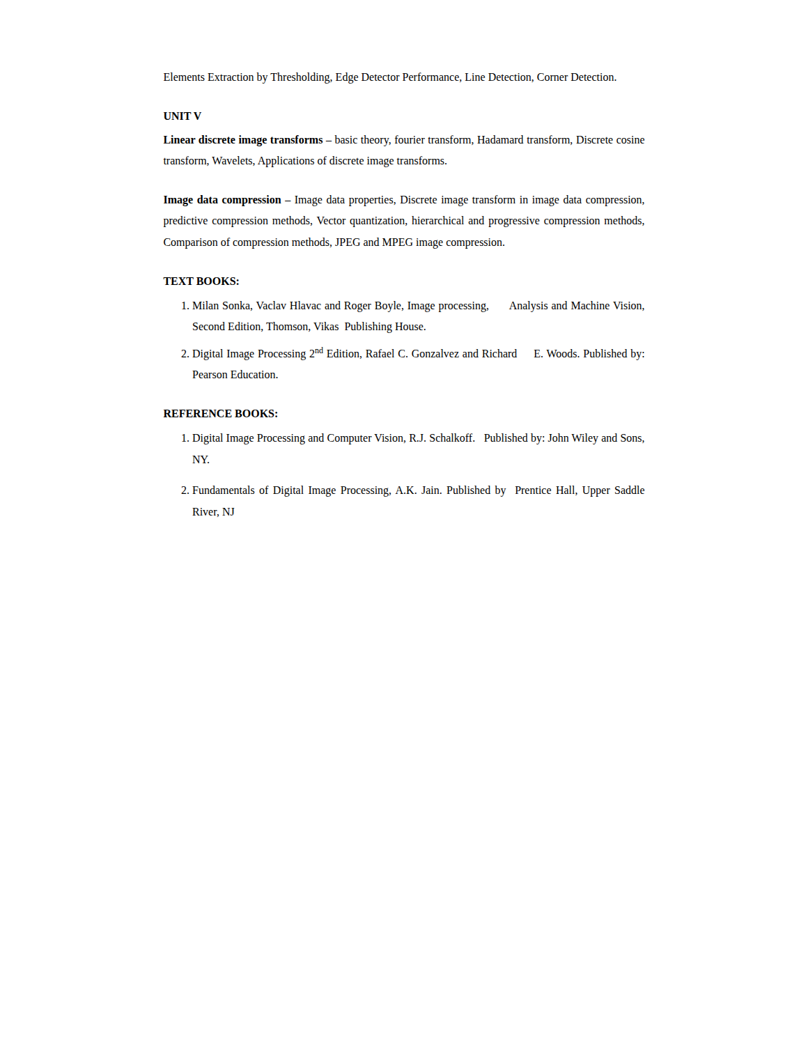Elements Extraction by Thresholding, Edge Detector Performance, Line Detection, Corner Detection.
UNIT V
Linear discrete image transforms – basic theory, fourier transform, Hadamard transform, Discrete cosine transform, Wavelets, Applications of discrete image transforms.
Image data compression – Image data properties, Discrete image transform in image data compression, predictive compression methods, Vector quantization, hierarchical and progressive compression methods, Comparison of compression methods, JPEG and MPEG image compression.
TEXT BOOKS:
Milan Sonka, Vaclav Hlavac and Roger Boyle, Image processing, Analysis and Machine Vision, Second Edition, Thomson, Vikas Publishing House.
Digital Image Processing 2nd Edition, Rafael C. Gonzalvez and Richard E. Woods. Published by: Pearson Education.
REFERENCE BOOKS:
Digital Image Processing and Computer Vision, R.J. Schalkoff. Published by: John Wiley and Sons, NY.
Fundamentals of Digital Image Processing, A.K. Jain. Published by Prentice Hall, Upper Saddle River, NJ